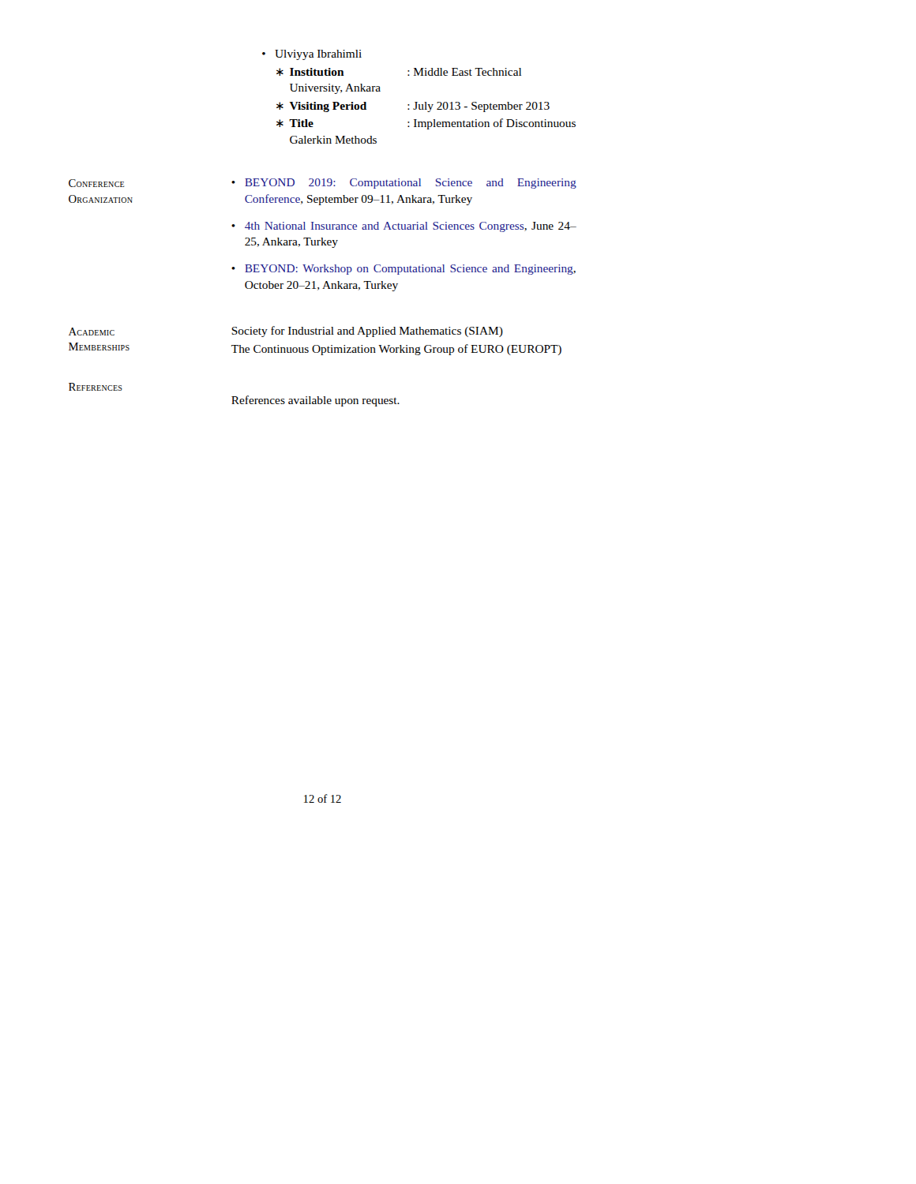Ulviyya Ibrahimli
Institution: Middle East Technical University, Ankara
Visiting Period: July 2013 - September 2013
Title: Implementation of Discontinuous Galerkin Methods
ConferenceOrganization
BEYOND 2019: Computational Science and Engineering Conference, September 09–11, Ankara, Turkey
4th National Insurance and Actuarial Sciences Congress, June 24–25, Ankara, Turkey
BEYOND: Workshop on Computational Science and Engineering, October 20–21, Ankara, Turkey
AcademicMemberships
Society for Industrial and Applied Mathematics (SIAM)
The Continuous Optimization Working Group of EURO (EUROPT)
References
References available upon request.
12 of 12